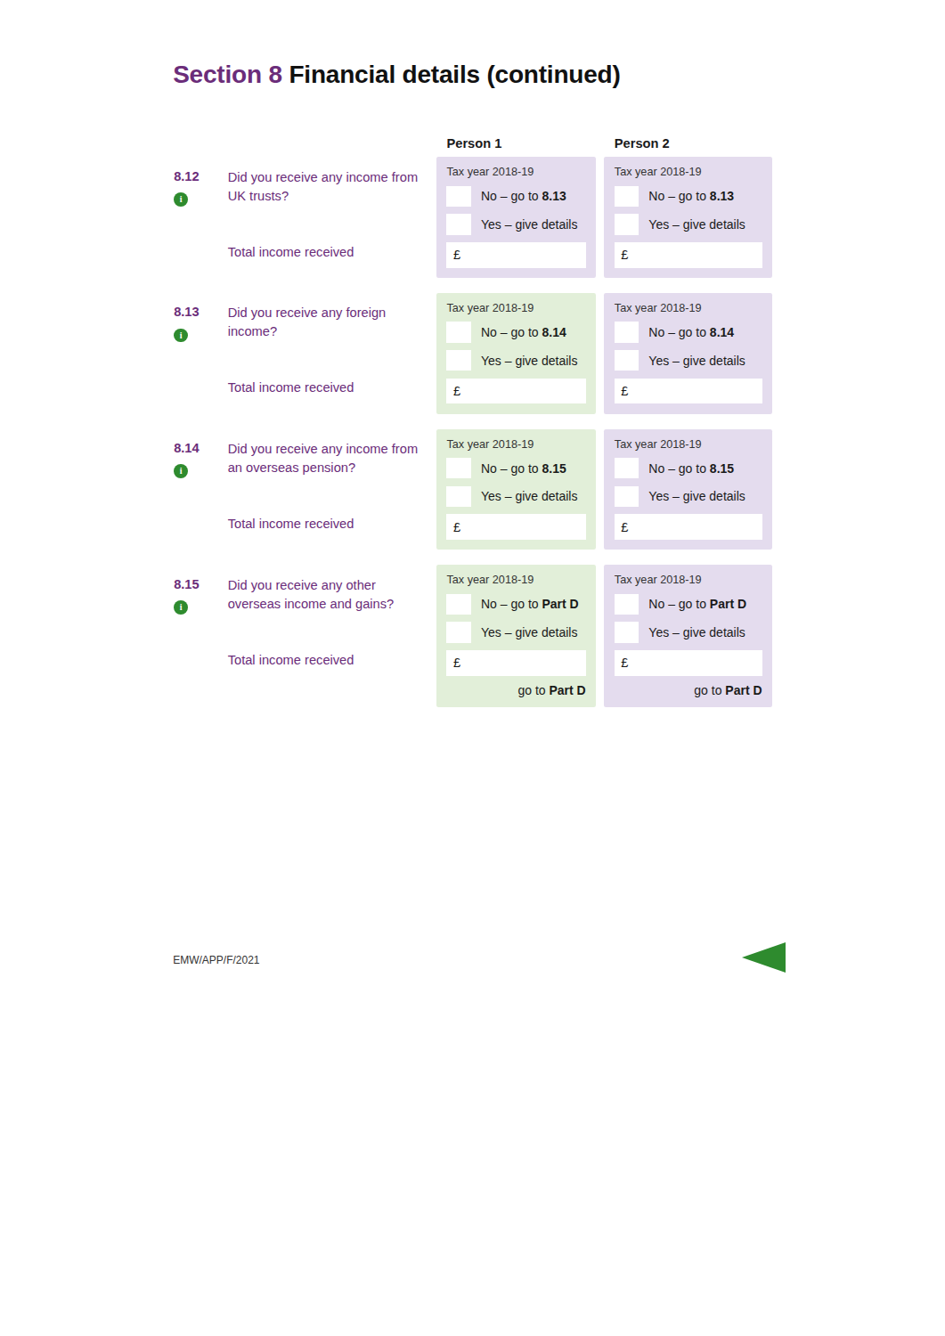Section 8 Financial details (continued)
| | | Person 1 | Person 2 |
| 8.12 i | Did you receive any income from UK trusts? Total income received | Tax year 2018-19 No – go to 8.13 Yes – give details £ | Tax year 2018-19 No – go to 8.13 Yes – give details £ |
| 8.13 i | Did you receive any foreign income? Total income received | Tax year 2018-19 No – go to 8.14 Yes – give details £ | Tax year 2018-19 No – go to 8.14 Yes – give details £ |
| 8.14 i | Did you receive any income from an overseas pension? Total income received | Tax year 2018-19 No – go to 8.15 Yes – give details £ | Tax year 2018-19 No – go to 8.15 Yes – give details £ |
| 8.15 i | Did you receive any other overseas income and gains? Total income received | Tax year 2018-19 No – go to Part D Yes – give details £ go to Part D | Tax year 2018-19 No – go to Part D Yes – give details £ go to Part D |
EMW/APP/F/2021
19